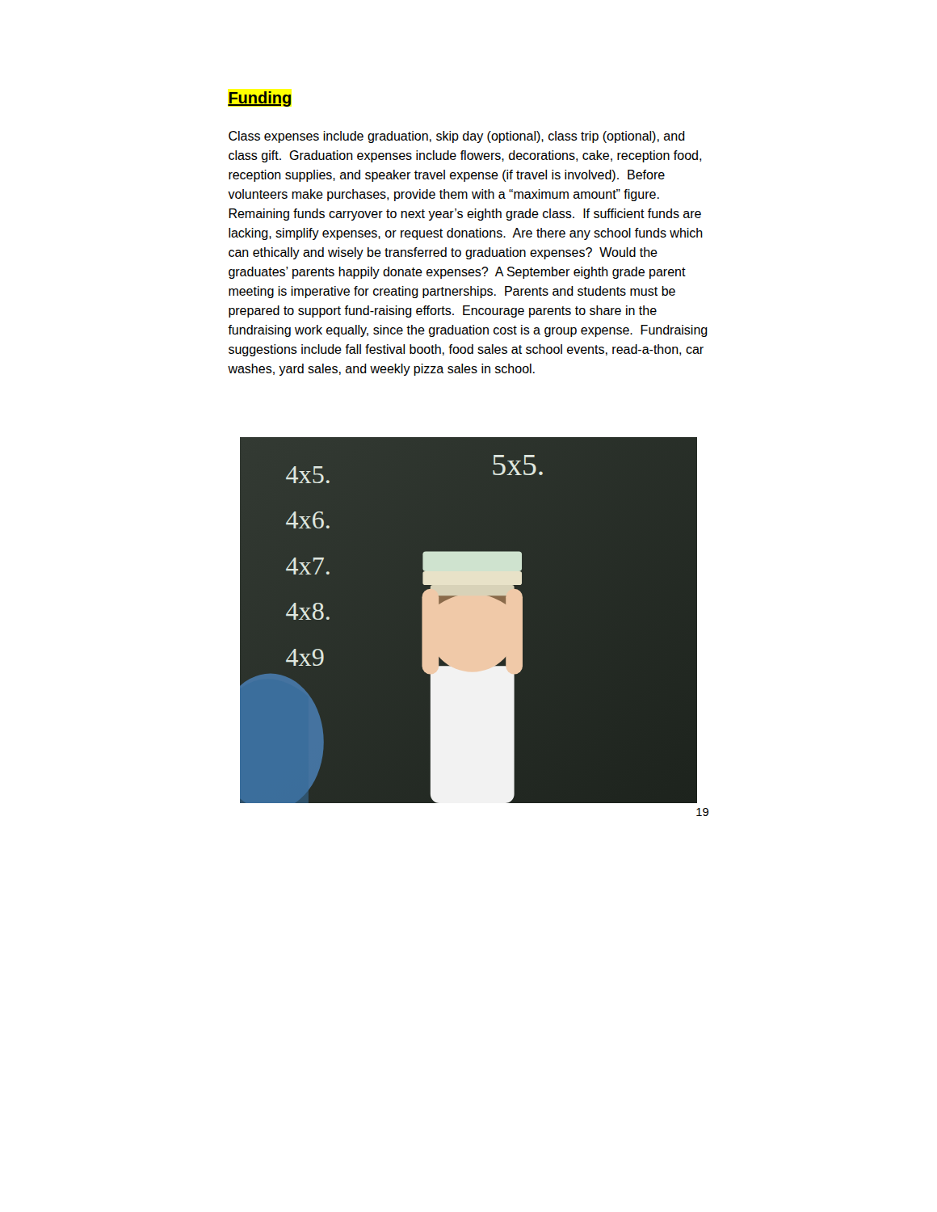Funding
Class expenses include graduation, skip day (optional), class trip (optional), and class gift. Graduation expenses include flowers, decorations, cake, reception food, reception supplies, and speaker travel expense (if travel is involved). Before volunteers make purchases, provide them with a “maximum amount” figure. Remaining funds carryover to next year’s eighth grade class. If sufficient funds are lacking, simplify expenses, or request donations. Are there any school funds which can ethically and wisely be transferred to graduation expenses? Would the graduates’ parents happily donate expenses? A September eighth grade parent meeting is imperative for creating partnerships. Parents and students must be prepared to support fund-raising efforts. Encourage parents to share in the fundraising work equally, since the graduation cost is a group expense. Fundraising suggestions include fall festival booth, food sales at school events, read-a-thon, car washes, yard sales, and weekly pizza sales in school.
19